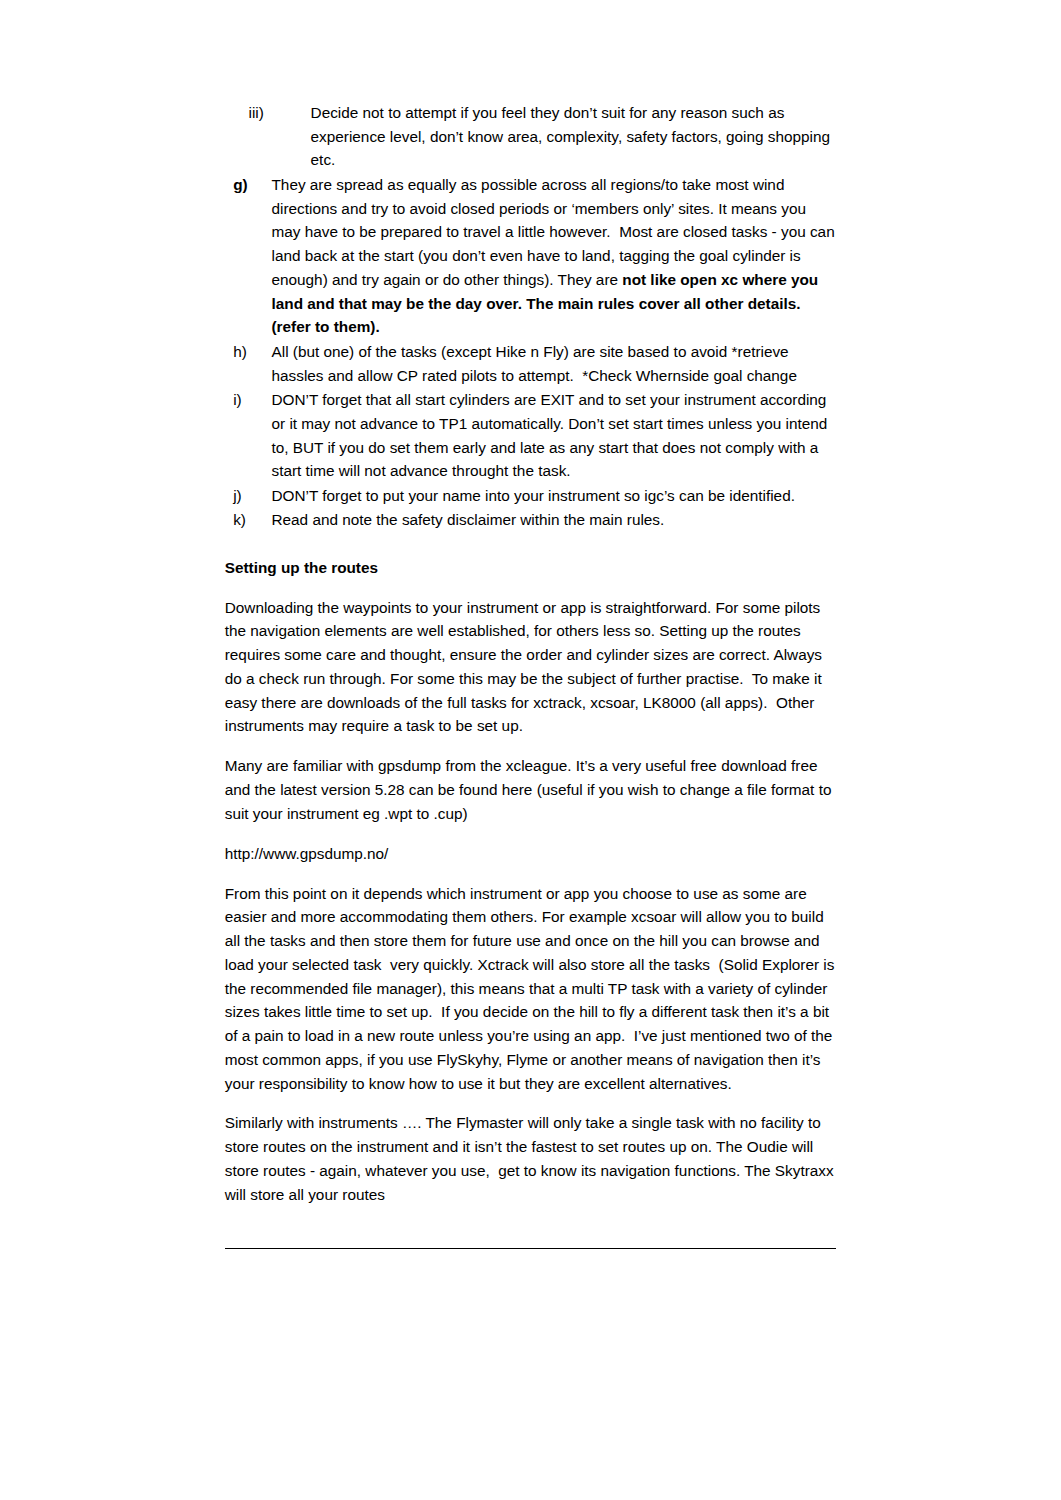iii) Decide not to attempt if you feel they don’t suit for any reason such as experience level, don’t know area, complexity, safety factors, going shopping etc.
g) They are spread as equally as possible across all regions/to take most wind directions and try to avoid closed periods or ‘members only’ sites. It means you may have to be prepared to travel a little however. Most are closed tasks - you can land back at the start (you don’t even have to land, tagging the goal cylinder is enough) and try again or do other things). They are not like open xc where you land and that may be the day over. The main rules cover all other details. (refer to them).
h) All (but one) of the tasks (except Hike n Fly) are site based to avoid *retrieve hassles and allow CP rated pilots to attempt. *Check Whernside goal change
i) DON’T forget that all start cylinders are EXIT and to set your instrument according or it may not advance to TP1 automatically. Don’t set start times unless you intend to, BUT if you do set them early and late as any start that does not comply with a start time will not advance throught the task.
j) DON’T forget to put your name into your instrument so igc’s can be identified.
k) Read and note the safety disclaimer within the main rules.
Setting up the routes
Downloading the waypoints to your instrument or app is straightforward. For some pilots the navigation elements are well established, for others less so. Setting up the routes requires some care and thought, ensure the order and cylinder sizes are correct. Always do a check run through. For some this may be the subject of further practise. To make it easy there are downloads of the full tasks for xctrack, xcsoar, LK8000 (all apps). Other instruments may require a task to be set up.
Many are familiar with gpsdump from the xcleague. It’s a very useful free download free and the latest version 5.28 can be found here (useful if you wish to change a file format to suit your instrument eg .wpt to .cup)
http://www.gpsdump.no/
From this point on it depends which instrument or app you choose to use as some are easier and more accommodating them others. For example xcsoar will allow you to build all the tasks and then store them for future use and once on the hill you can browse and load your selected task very quickly. Xctrack will also store all the tasks (Solid Explorer is the recommended file manager), this means that a multi TP task with a variety of cylinder sizes takes little time to set up. If you decide on the hill to fly a different task then it’s a bit of a pain to load in a new route unless you’re using an app. I’ve just mentioned two of the most common apps, if you use FlySkyhy, Flyme or another means of navigation then it’s your responsibility to know how to use it but they are excellent alternatives.
Similarly with instruments …. The Flymaster will only take a single task with no facility to store routes on the instrument and it isn’t the fastest to set routes up on. The Oudie will store routes - again, whatever you use, get to know its navigation functions. The Skytraxx will store all your routes